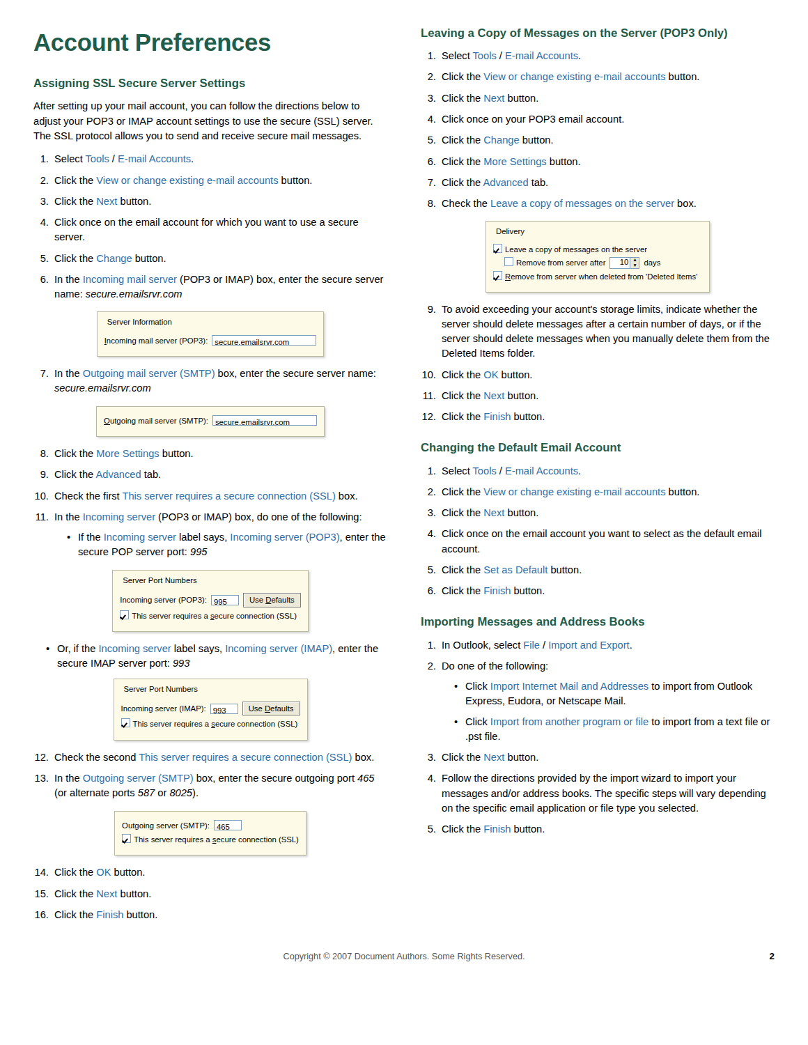Account Preferences
Assigning SSL Secure Server Settings
After setting up your mail account, you can follow the directions below to adjust your POP3 or IMAP account settings to use the secure (SSL) server. The SSL protocol allows you to send and receive secure mail messages.
Select Tools / E-mail Accounts.
Click the View or change existing e-mail accounts button.
Click the Next button.
Click once on the email account for which you want to use a secure server.
Click the Change button.
In the Incoming mail server (POP3 or IMAP) box, enter the secure server name: secure.emailsrvr.com
Server Information
Incoming mail server (POP3): secure.emailsrvr.com
In the Outgoing mail server (SMTP) box, enter the secure server name: secure.emailsrvr.com
Outgoing mail server (SMTP): secure.emailsrvr.com
Click the More Settings button.
Click the Advanced tab.
Check the first This server requires a secure connection (SSL) box.
In the Incoming server (POP3 or IMAP) box, do one of the following:
If the Incoming server label says, Incoming server (POP3), enter the secure POP server port: 995
Server Port Numbers
Incoming server (POP3): 995 Use Defaults
This server requires a secure connection (SSL)
Or, if the Incoming server label says, Incoming server (IMAP), enter the secure IMAP server port: 993
Server Port Numbers
Incoming server (IMAP): 993 Use Defaults
This server requires a secure connection (SSL)
Check the second This server requires a secure connection (SSL) box.
In the Outgoing server (SMTP) box, enter the secure outgoing port 465 (or alternate ports 587 or 8025).
Outgoing server (SMTP): 465
This server requires a secure connection (SSL)
Click the OK button.
Click the Next button.
Click the Finish button.
Leaving a Copy of Messages on the Server (POP3 Only)
Select Tools / E-mail Accounts.
Click the View or change existing e-mail accounts button.
Click the Next button.
Click once on your POP3 email account.
Click the Change button.
Click the More Settings button.
Click the Advanced tab.
Check the Leave a copy of messages on the server box.
Delivery
Leave a copy of messages on the server
Remove from server after 10▲▼ days
Remove from server when deleted from 'Deleted Items'
To avoid exceeding your account's storage limits, indicate whether the server should delete messages after a certain number of days, or if the server should delete messages when you manually delete them from the Deleted Items folder.
Click the OK button.
Click the Next button.
Click the Finish button.
Changing the Default Email Account
Select Tools / E-mail Accounts.
Click the View or change existing e-mail accounts button.
Click the Next button.
Click once on the email account you want to select as the default email account.
Click the Set as Default button.
Click the Finish button.
Importing Messages and Address Books
In Outlook, select File / Import and Export.
Do one of the following:
Click Import Internet Mail and Addresses to import from Outlook Express, Eudora, or Netscape Mail.
Click Import from another program or file to import from a text file or .pst file.
Click the Next button.
Follow the directions provided by the import wizard to import your messages and/or address books. The specific steps will vary depending on the specific email application or file type you selected.
Click the Finish button.
Copyright © 2007 Document Authors. Some Rights Reserved. 2